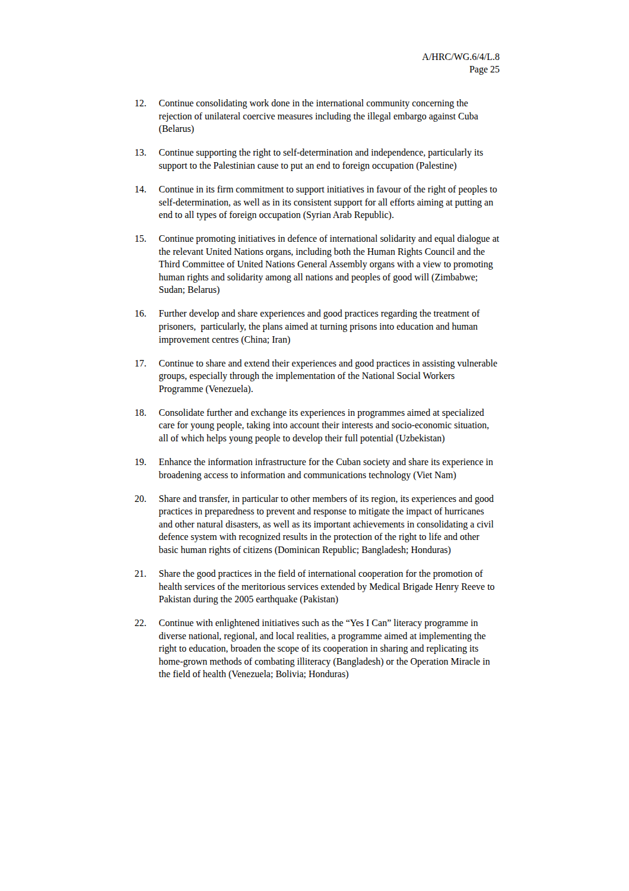A/HRC/WG.6/4/L.8
Page 25
12. Continue consolidating work done in the international community concerning the rejection of unilateral coercive measures including the illegal embargo against Cuba (Belarus)
13. Continue supporting the right to self-determination and independence, particularly its support to the Palestinian cause to put an end to foreign occupation (Palestine)
14. Continue in its firm commitment to support initiatives in favour of the right of peoples to self-determination, as well as in its consistent support for all efforts aiming at putting an end to all types of foreign occupation (Syrian Arab Republic).
15. Continue promoting initiatives in defence of international solidarity and equal dialogue at the relevant United Nations organs, including both the Human Rights Council and the Third Committee of United Nations General Assembly organs with a view to promoting human rights and solidarity among all nations and peoples of good will (Zimbabwe; Sudan; Belarus)
16. Further develop and share experiences and good practices regarding the treatment of prisoners, particularly, the plans aimed at turning prisons into education and human improvement centres (China; Iran)
17. Continue to share and extend their experiences and good practices in assisting vulnerable groups, especially through the implementation of the National Social Workers Programme (Venezuela).
18. Consolidate further and exchange its experiences in programmes aimed at specialized care for young people, taking into account their interests and socio-economic situation, all of which helps young people to develop their full potential (Uzbekistan)
19. Enhance the information infrastructure for the Cuban society and share its experience in broadening access to information and communications technology (Viet Nam)
20. Share and transfer, in particular to other members of its region, its experiences and good practices in preparedness to prevent and response to mitigate the impact of hurricanes and other natural disasters, as well as its important achievements in consolidating a civil defence system with recognized results in the protection of the right to life and other basic human rights of citizens (Dominican Republic; Bangladesh; Honduras)
21. Share the good practices in the field of international cooperation for the promotion of health services of the meritorious services extended by Medical Brigade Henry Reeve to Pakistan during the 2005 earthquake (Pakistan)
22. Continue with enlightened initiatives such as the “Yes I Can” literacy programme in diverse national, regional, and local realities, a programme aimed at implementing the right to education, broaden the scope of its cooperation in sharing and replicating its home-grown methods of combating illiteracy (Bangladesh) or the Operation Miracle in the field of health (Venezuela; Bolivia; Honduras)